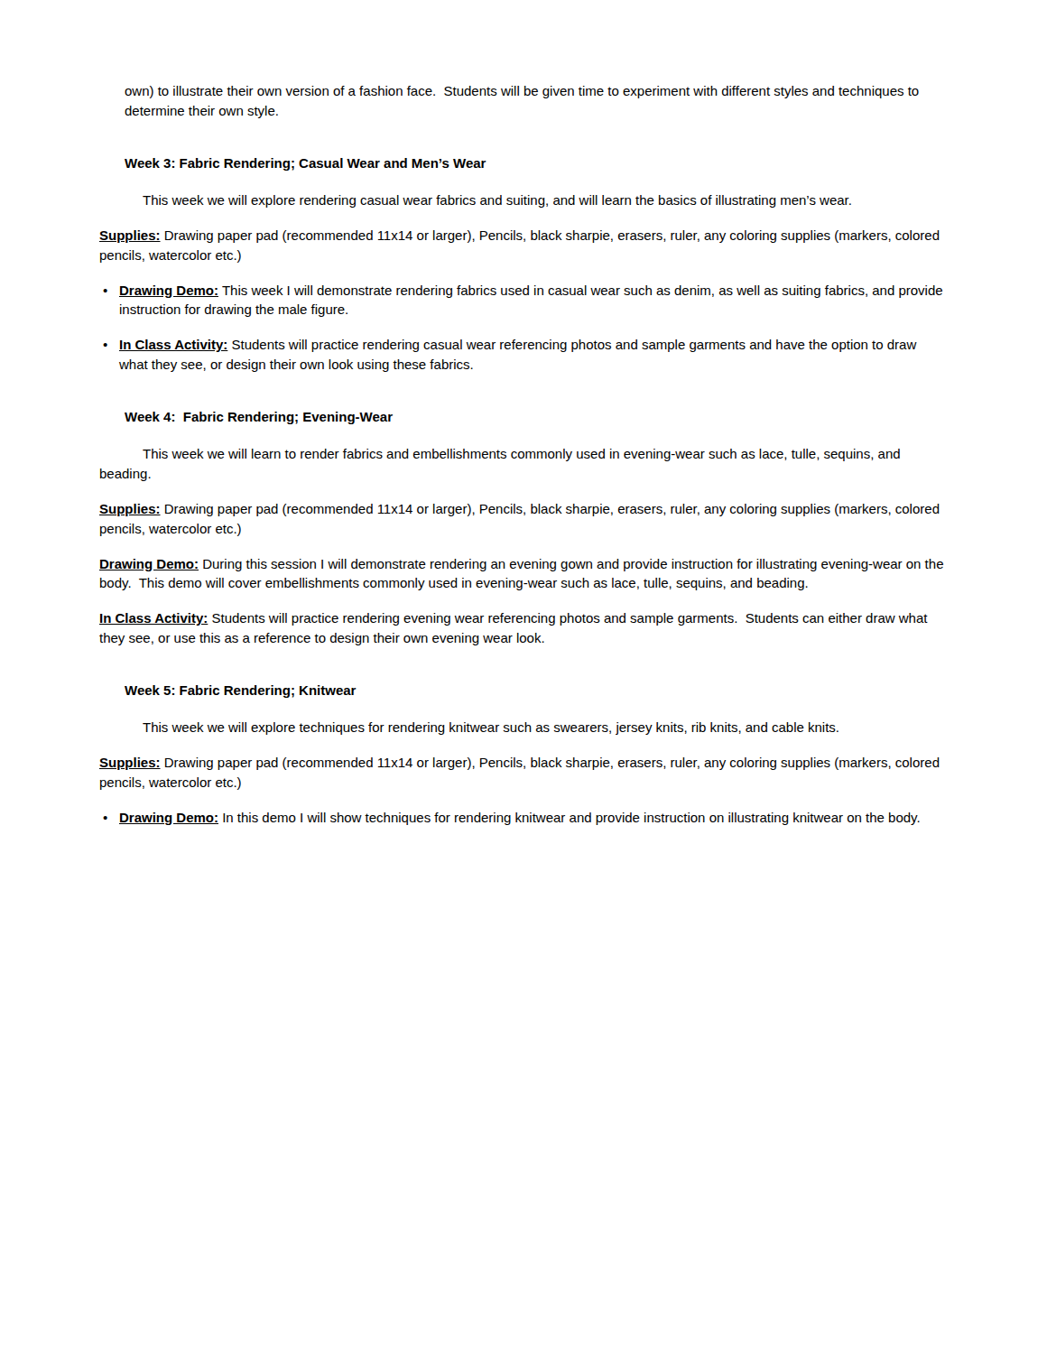own) to illustrate their own version of a fashion face. Students will be given time to experiment with different styles and techniques to determine their own style.
Week 3: Fabric Rendering; Casual Wear and Men’s Wear
This week we will explore rendering casual wear fabrics and suiting, and will learn the basics of illustrating men’s wear.
Supplies: Drawing paper pad (recommended 11x14 or larger), Pencils, black sharpie, erasers, ruler, any coloring supplies (markers, colored pencils, watercolor etc.)
Drawing Demo: This week I will demonstrate rendering fabrics used in casual wear such as denim, as well as suiting fabrics, and provide instruction for drawing the male figure.
In Class Activity: Students will practice rendering casual wear referencing photos and sample garments and have the option to draw what they see, or design their own look using these fabrics.
Week 4: Fabric Rendering; Evening-Wear
This week we will learn to render fabrics and embellishments commonly used in evening-wear such as lace, tulle, sequins, and beading.
Supplies: Drawing paper pad (recommended 11x14 or larger), Pencils, black sharpie, erasers, ruler, any coloring supplies (markers, colored pencils, watercolor etc.)
Drawing Demo: During this session I will demonstrate rendering an evening gown and provide instruction for illustrating evening-wear on the body. This demo will cover embellishments commonly used in evening-wear such as lace, tulle, sequins, and beading.
In Class Activity: Students will practice rendering evening wear referencing photos and sample garments. Students can either draw what they see, or use this as a reference to design their own evening wear look.
Week 5: Fabric Rendering; Knitwear
This week we will explore techniques for rendering knitwear such as swearers, jersey knits, rib knits, and cable knits.
Supplies: Drawing paper pad (recommended 11x14 or larger), Pencils, black sharpie, erasers, ruler, any coloring supplies (markers, colored pencils, watercolor etc.)
Drawing Demo: In this demo I will show techniques for rendering knitwear and provide instruction on illustrating knitwear on the body.